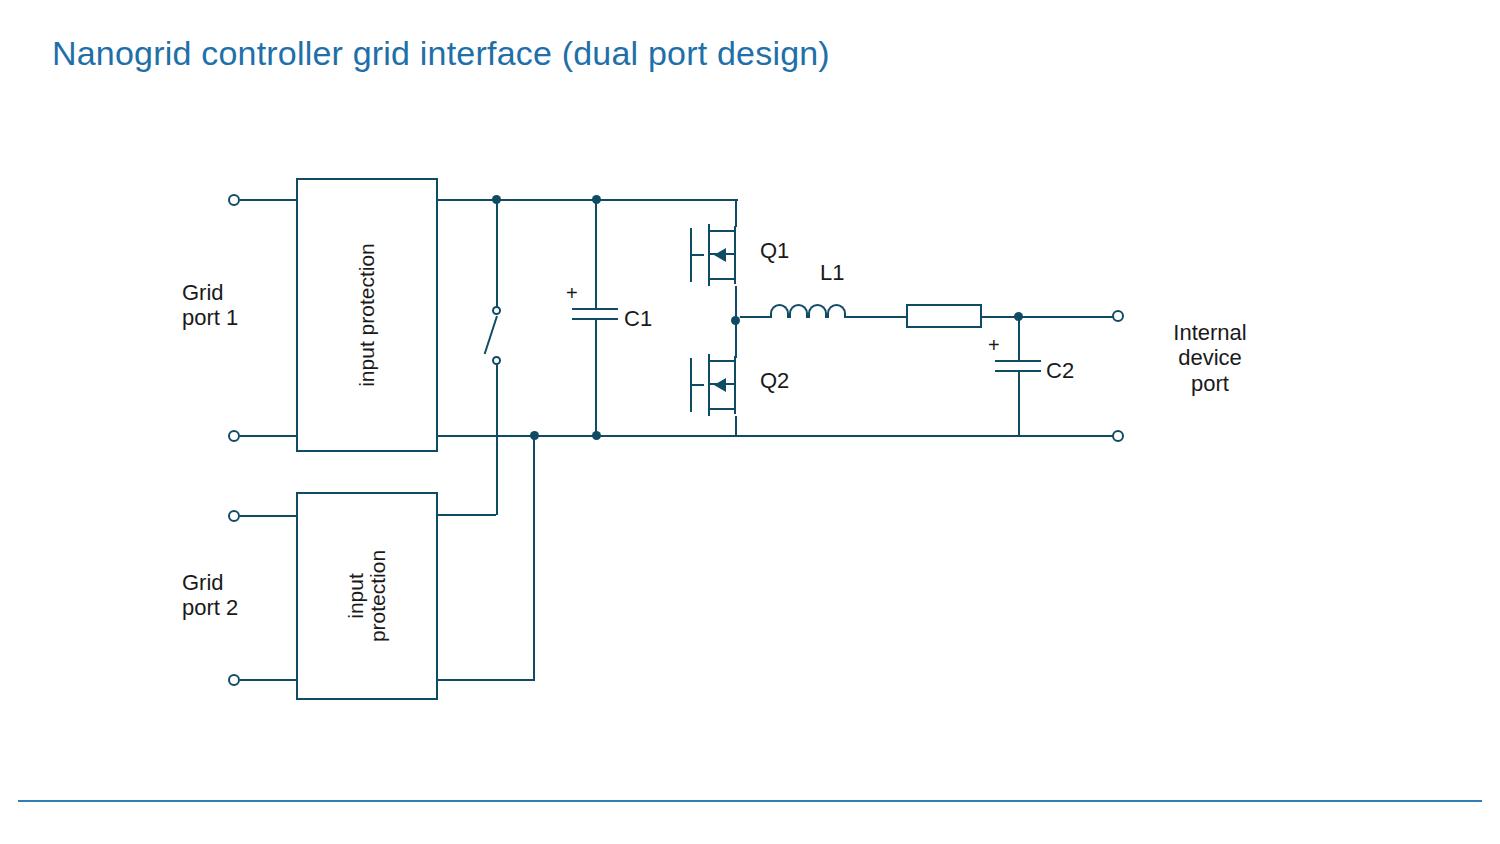Nanogrid controller grid interface (dual port design)
Grid
port 1
input protection
Grid
port 2
input
protection
+
C1
Q1
Q2
L1
+
C2
Internal
device
port